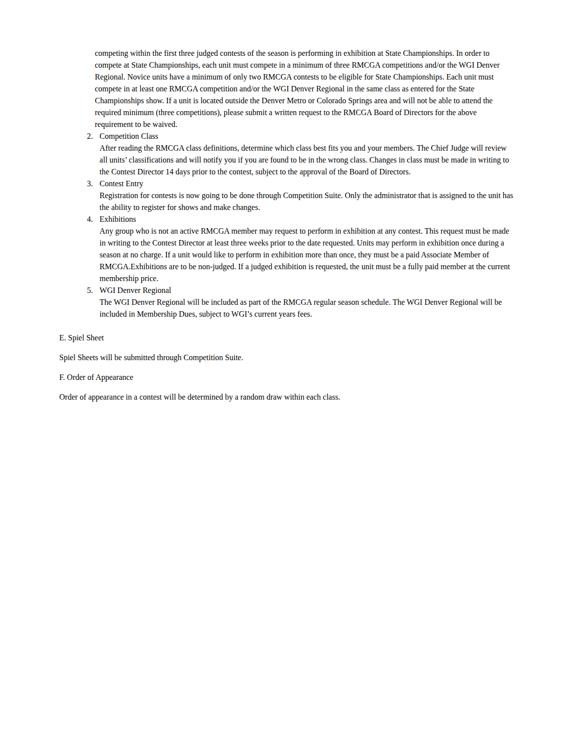competing within the first three judged contests of the season is performing in exhibition at State Championships. In order to compete at State Championships, each unit must compete in a minimum of three RMCGA competitions and/or the WGI Denver Regional. Novice units have a minimum of only two RMCGA contests to be eligible for State Championships. Each unit must compete in at least one RMCGA competition and/or the WGI Denver Regional in the same class as entered for the State Championships show. If a unit is located outside the Denver Metro or Colorado Springs area and will not be able to attend the required minimum (three competitions), please submit a written request to the RMCGA Board of Directors for the above requirement to be waived.
Competition Class
After reading the RMCGA class definitions, determine which class best fits you and your members. The Chief Judge will review all units’ classifications and will notify you if you are found to be in the wrong class. Changes in class must be made in writing to the Contest Director 14 days prior to the contest, subject to the approval of the Board of Directors.
Contest Entry
Registration for contests is now going to be done through Competition Suite. Only the administrator that is assigned to the unit has the ability to register for shows and make changes.
Exhibitions
Any group who is not an active RMCGA member may request to perform in exhibition at any contest. This request must be made in writing to the Contest Director at least three weeks prior to the date requested. Units may perform in exhibition once during a season at no charge. If a unit would like to perform in exhibition more than once, they must be a paid Associate Member of RMCGA.Exhibitions are to be non-judged. If a judged exhibition is requested, the unit must be a fully paid member at the current membership price.
WGI Denver Regional
The WGI Denver Regional will be included as part of the RMCGA regular season schedule. The WGI Denver Regional will be included in Membership Dues, subject to WGI’s current years fees.
E. Spiel Sheet
Spiel Sheets will be submitted through Competition Suite.
F. Order of Appearance
Order of appearance in a contest will be determined by a random draw within each class.